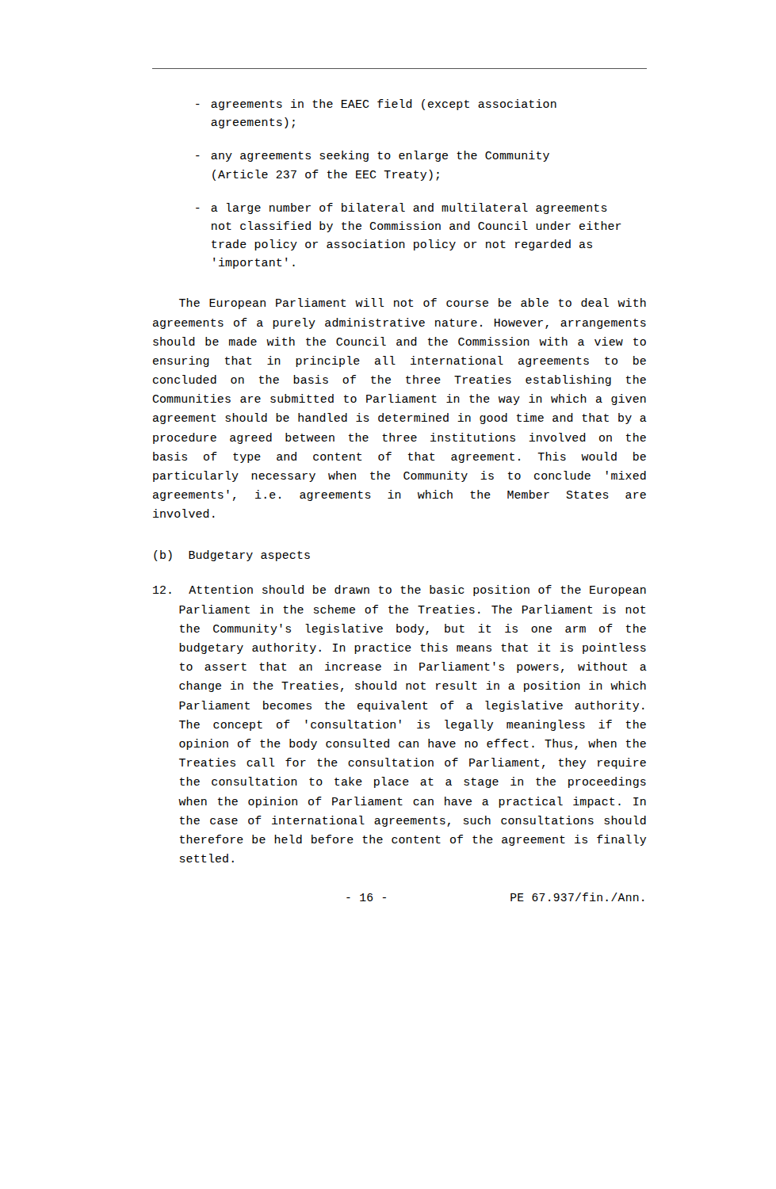agreements in the EAEC field (except association
agreements);
any agreements seeking to enlarge the Community
(Article 237 of the EEC Treaty);
a large number of bilateral and multilateral agreements
not classified by the Commission and Council under either
trade policy or association policy or not regarded as
'important'.
The European Parliament will not of course be able to deal with agreements of a purely administrative nature. However, arrangements should be made with the Council and the Commission with a view to ensuring that in principle all international agreements to be concluded on the basis of the three Treaties establishing the Communities are submitted to Parliament in the way in which a given agreement should be handled is determined in good time and that by a procedure agreed between the three institutions involved on the basis of type and content of that agreement. This would be particularly necessary when the Community is to conclude 'mixed agreements', i.e. agreements in which the Member States are involved.
(b) Budgetary aspects
12. Attention should be drawn to the basic position of the European Parliament in the scheme of the Treaties. The Parliament is not the Community's legislative body, but it is one arm of the budgetary authority. In practice this means that it is pointless to assert that an increase in Parliament's powers, without a change in the Treaties, should not result in a position in which Parliament becomes the equivalent of a legislative authority. The concept of 'consultation' is legally meaningless if the opinion of the body consulted can have no effect. Thus, when the Treaties call for the consultation of Parliament, they require the consultation to take place at a stage in the proceedings when the opinion of Parliament can have a practical impact. In the case of international agreements, such consultations should therefore be held before the content of the agreement is finally settled.
- 16 -PE 67.937/fin./Ann.